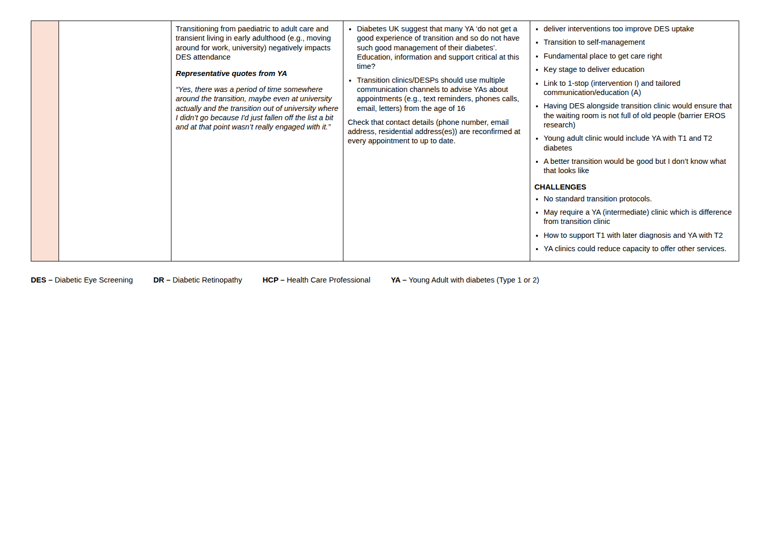| | | Transitioning from paediatric to adult care and transient living in early adulthood (e.g., moving around for work, university) negatively impacts DES attendance Representative quotes from YA “Yes, there was a period of time somewhere around the transition, maybe even at university actually and the transition out of university where I didn’t go because I'd just fallen off the list a bit and at that point wasn’t really engaged with it.” | Diabetes UK suggest that many YA ‘do not get a good experience of transition and so do not have such good management of their diabetes’. Education, information and support critical at this time? Transition clinics/DESPs should use multiple communication channels to advise YAs about appointments (e.g., text reminders, phones calls, email, letters) from the age of 16 Check that contact details (phone number, email address, residential address(es)) are reconfirmed at every appointment to up to date. | deliver interventions too improve DES uptake Transition to self-management Fundamental place to get care right Key stage to deliver education Link to 1-stop (intervention I) and tailored communication/education (A) Having DES alongside transition clinic would ensure that the waiting room is not full of old people (barrier EROS research) Young adult clinic would include YA with T1 and T2 diabetes A better transition would be good but I don’t know what that looks like CHALLENGES No standard transition protocols. May require a YA (intermediate) clinic which is difference from transition clinic How to support T1 with later diagnosis and YA with T2 YA clinics could reduce capacity to offer other services. |
DES – Diabetic Eye Screening DR – Diabetic Retinopathy HCP – Health Care Professional YA – Young Adult with diabetes (Type 1 or 2)